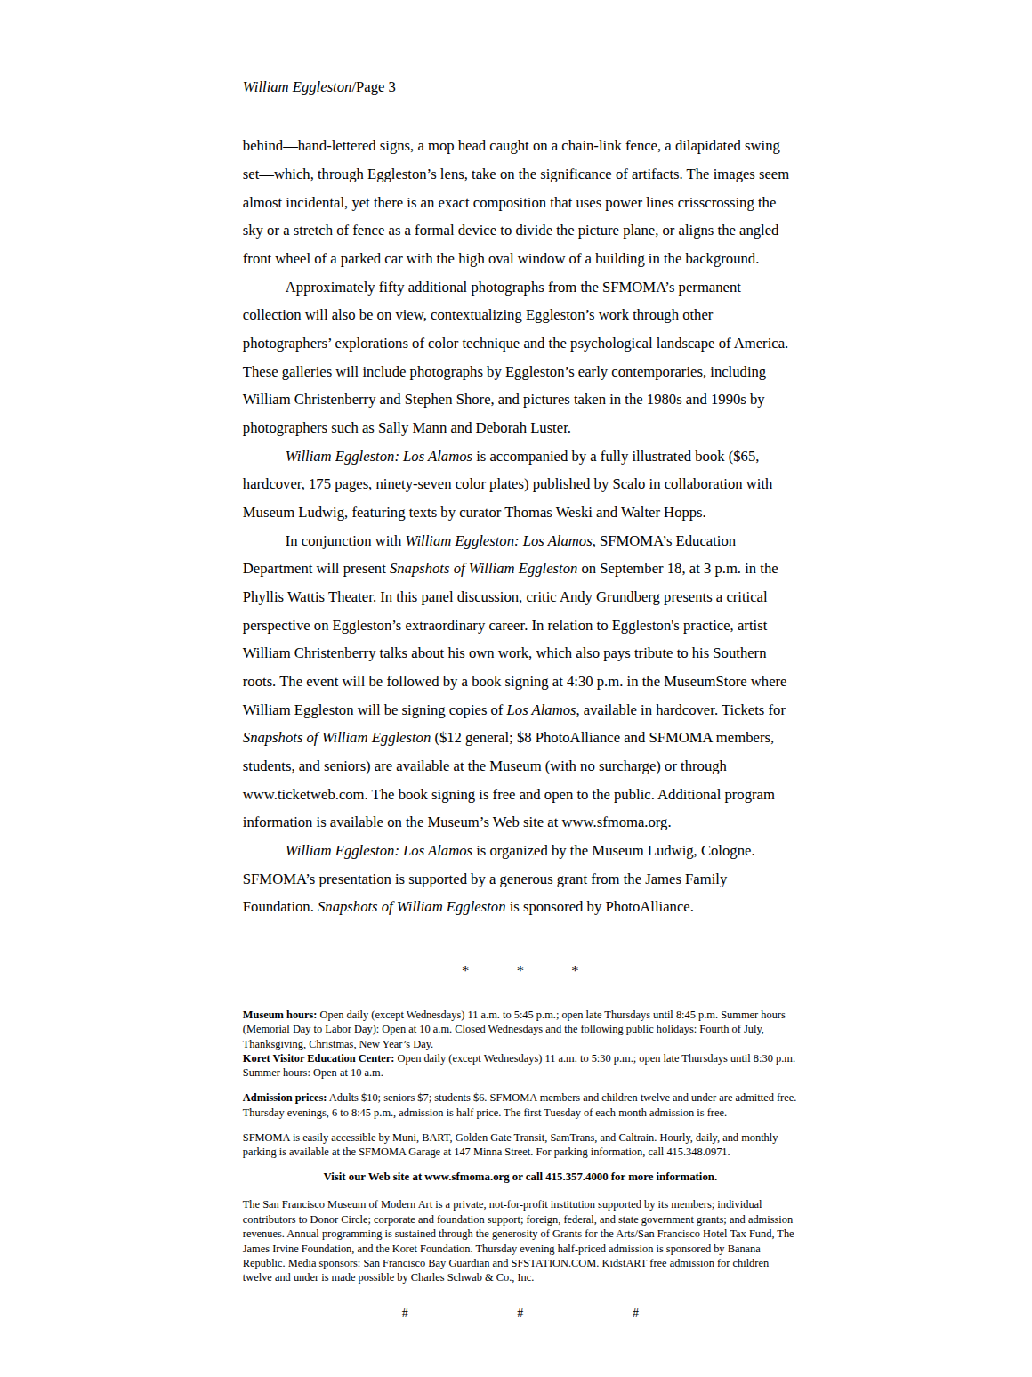William Eggleston/Page 3
behind—hand-lettered signs, a mop head caught on a chain-link fence, a dilapidated swing set—which, through Eggleston’s lens, take on the significance of artifacts. The images seem almost incidental, yet there is an exact composition that uses power lines crisscrossing the sky or a stretch of fence as a formal device to divide the picture plane, or aligns the angled front wheel of a parked car with the high oval window of a building in the background.
Approximately fifty additional photographs from the SFMOMA’s permanent collection will also be on view, contextualizing Eggleston’s work through other photographers’ explorations of color technique and the psychological landscape of America. These galleries will include photographs by Eggleston’s early contemporaries, including William Christenberry and Stephen Shore, and pictures taken in the 1980s and 1990s by photographers such as Sally Mann and Deborah Luster.
William Eggleston: Los Alamos is accompanied by a fully illustrated book ($65, hardcover, 175 pages, ninety-seven color plates) published by Scalo in collaboration with Museum Ludwig, featuring texts by curator Thomas Weski and Walter Hopps.
In conjunction with William Eggleston: Los Alamos, SFMOMA’s Education Department will present Snapshots of William Eggleston on September 18, at 3 p.m. in the Phyllis Wattis Theater. In this panel discussion, critic Andy Grundberg presents a critical perspective on Eggleston’s extraordinary career. In relation to Eggleston's practice, artist William Christenberry talks about his own work, which also pays tribute to his Southern roots. The event will be followed by a book signing at 4:30 p.m. in the MuseumStore where William Eggleston will be signing copies of Los Alamos, available in hardcover. Tickets for Snapshots of William Eggleston ($12 general; $8 PhotoAlliance and SFMOMA members, students, and seniors) are available at the Museum (with no surcharge) or through www.ticketweb.com. The book signing is free and open to the public. Additional program information is available on the Museum’s Web site at www.sfmoma.org.
William Eggleston: Los Alamos is organized by the Museum Ludwig, Cologne. SFMOMA’s presentation is supported by a generous grant from the James Family Foundation. Snapshots of William Eggleston is sponsored by PhotoAlliance.
***
Museum hours: Open daily (except Wednesdays) 11 a.m. to 5:45 p.m.; open late Thursdays until 8:45 p.m. Summer hours (Memorial Day to Labor Day): Open at 10 a.m. Closed Wednesdays and the following public holidays: Fourth of July, Thanksgiving, Christmas, New Year’s Day.
Koret Visitor Education Center: Open daily (except Wednesdays) 11 a.m. to 5:30 p.m.; open late Thursdays until 8:30 p.m. Summer hours: Open at 10 a.m.
Admission prices: Adults $10; seniors $7; students $6. SFMOMA members and children twelve and under are admitted free. Thursday evenings, 6 to 8:45 p.m., admission is half price. The first Tuesday of each month admission is free.
SFMOMA is easily accessible by Muni, BART, Golden Gate Transit, SamTrans, and Caltrain. Hourly, daily, and monthly parking is available at the SFMOMA Garage at 147 Minna Street. For parking information, call 415.348.0971.
Visit our Web site at www.sfmoma.org or call 415.357.4000 for more information.
The San Francisco Museum of Modern Art is a private, not-for-profit institution supported by its members; individual contributors to Donor Circle; corporate and foundation support; foreign, federal, and state government grants; and admission revenues. Annual programming is sustained through the generosity of Grants for the Arts/San Francisco Hotel Tax Fund, The James Irvine Foundation, and the Koret Foundation. Thursday evening half-priced admission is sponsored by Banana Republic. Media sponsors: San Francisco Bay Guardian and SFSTATION.COM. KidstART free admission for children twelve and under is made possible by Charles Schwab & Co., Inc.
###